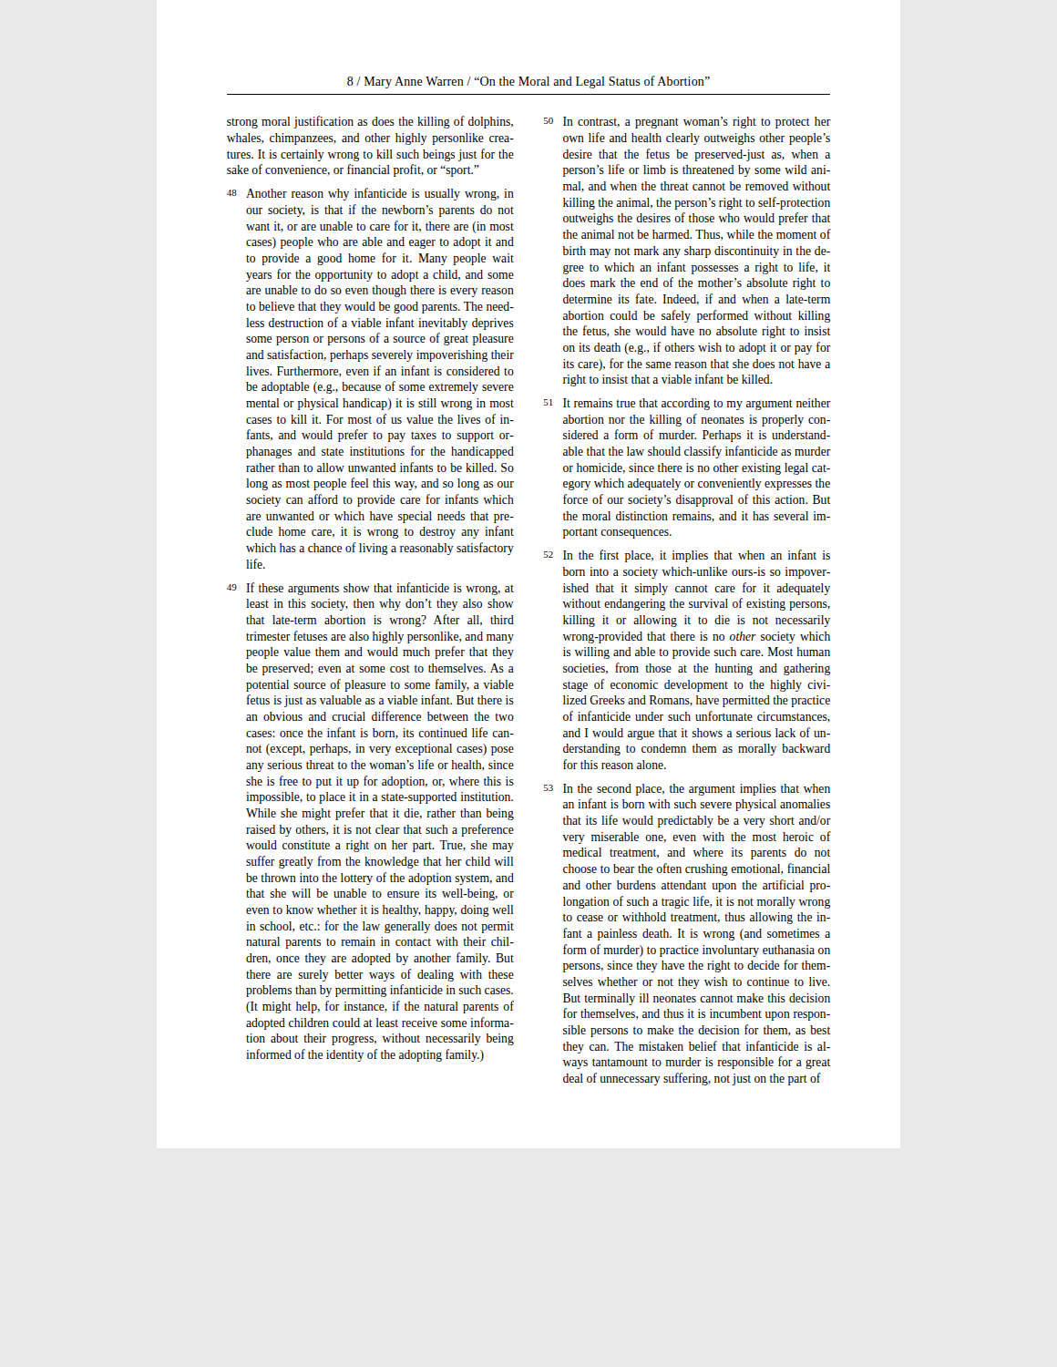8 / Mary Anne Warren / “On the Moral and Legal Status of Abortion”
strong moral justification as does the killing of dolphins, whales, chimpanzees, and other highly personlike creatures. It is certainly wrong to kill such beings just for the sake of convenience, or financial profit, or “sport.”
48 Another reason why infanticide is usually wrong, in our society, is that if the newborn’s parents do not want it, or are unable to care for it, there are (in most cases) people who are able and eager to adopt it and to provide a good home for it. Many people wait years for the opportunity to adopt a child, and some are unable to do so even though there is every reason to believe that they would be good parents. The needless destruction of a viable infant inevitably deprives some person or persons of a source of great pleasure and satisfaction, perhaps severely impoverishing their lives. Furthermore, even if an infant is considered to be adoptable (e.g., because of some extremely severe mental or physical handicap) it is still wrong in most cases to kill it. For most of us value the lives of infants, and would prefer to pay taxes to support orphanages and state institutions for the handicapped rather than to allow unwanted infants to be killed. So long as most people feel this way, and so long as our society can afford to provide care for infants which are unwanted or which have special needs that preclude home care, it is wrong to destroy any infant which has a chance of living a reasonably satisfactory life.
49 If these arguments show that infanticide is wrong, at least in this society, then why don’t they also show that late-term abortion is wrong? After all, third trimester fetuses are also highly personlike, and many people value them and would much prefer that they be preserved; even at some cost to themselves. As a potential source of pleasure to some family, a viable fetus is just as valuable as a viable infant. But there is an obvious and crucial difference between the two cases: once the infant is born, its continued life cannot (except, perhaps, in very exceptional cases) pose any serious threat to the woman’s life or health, since she is free to put it up for adoption, or, where this is impossible, to place it in a state-supported institution. While she might prefer that it die, rather than being raised by others, it is not clear that such a preference would constitute a right on her part. True, she may suffer greatly from the knowledge that her child will be thrown into the lottery of the adoption system, and that she will be unable to ensure its well-being, or even to know whether it is healthy, happy, doing well in school, etc.: for the law generally does not permit natural parents to remain in contact with their children, once they are adopted by another family. But there are surely better ways of dealing with these problems than by permitting infanticide in such cases. (It might help, for instance, if the natural parents of adopted children could at least receive some information about their progress, without necessarily being informed of the identity of the adopting family.)
50 In contrast, a pregnant woman’s right to protect her own life and health clearly outweighs other people’s desire that the fetus be preserved-just as, when a person’s life or limb is threatened by some wild animal, and when the threat cannot be removed without killing the animal, the person’s right to self-protection outweighs the desires of those who would prefer that the animal not be harmed. Thus, while the moment of birth may not mark any sharp discontinuity in the degree to which an infant possesses a right to life, it does mark the end of the mother’s absolute right to determine its fate. Indeed, if and when a late-term abortion could be safely performed without killing the fetus, she would have no absolute right to insist on its death (e.g., if others wish to adopt it or pay for its care), for the same reason that she does not have a right to insist that a viable infant be killed.
51 It remains true that according to my argument neither abortion nor the killing of neonates is properly considered a form of murder. Perhaps it is understandable that the law should classify infanticide as murder or homicide, since there is no other existing legal category which adequately or conveniently expresses the force of our society’s disapproval of this action. But the moral distinction remains, and it has several important consequences.
52 In the first place, it implies that when an infant is born into a society which-unlike ours-is so impoverished that it simply cannot care for it adequately without endangering the survival of existing persons, killing it or allowing it to die is not necessarily wrong-provided that there is no other society which is willing and able to provide such care. Most human societies, from those at the hunting and gathering stage of economic development to the highly civilized Greeks and Romans, have permitted the practice of infanticide under such unfortunate circumstances, and I would argue that it shows a serious lack of understanding to condemn them as morally backward for this reason alone.
53 In the second place, the argument implies that when an infant is born with such severe physical anomalies that its life would predictably be a very short and/or very miserable one, even with the most heroic of medical treatment, and where its parents do not choose to bear the often crushing emotional, financial and other burdens attendant upon the artificial prolongation of such a tragic life, it is not morally wrong to cease or withhold treatment, thus allowing the infant a painless death. It is wrong (and sometimes a form of murder) to practice involuntary euthanasia on persons, since they have the right to decide for themselves whether or not they wish to continue to live. But terminally ill neonates cannot make this decision for themselves, and thus it is incumbent upon responsible persons to make the decision for them, as best they can. The mistaken belief that infanticide is always tantamount to murder is responsible for a great deal of unnecessary suffering, not just on the part of